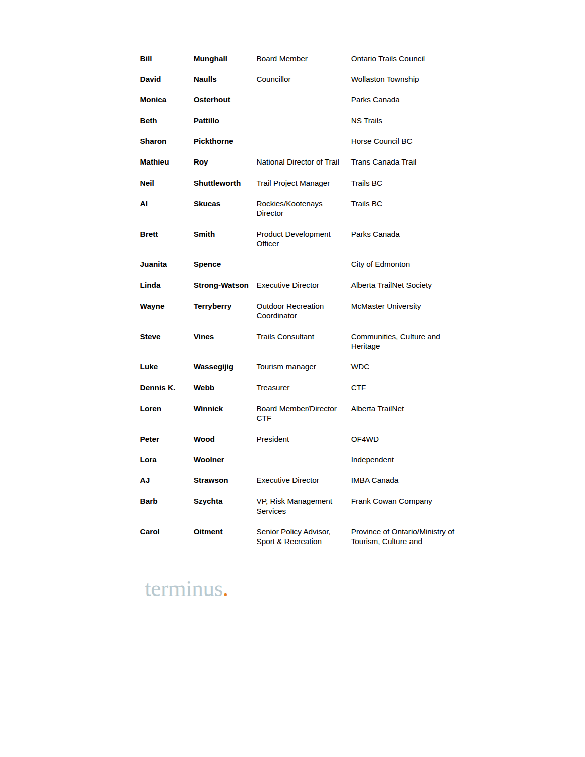| Bill | Munghall | Board Member | Ontario Trails Council |
| David | Naulls | Councillor | Wollaston Township |
| Monica | Osterhout | | Parks Canada |
| Beth | Pattillo | | NS Trails |
| Sharon | Pickthorne | | Horse Council BC |
| Mathieu | Roy | National Director of Trail | Trans Canada Trail |
| Neil | Shuttleworth | Trail Project Manager | Trails BC |
| Al | Skucas | Rockies/Kootenays Director | Trails BC |
| Brett | Smith | Product Development Officer | Parks Canada |
| Juanita | Spence | | City of Edmonton |
| Linda | Strong-Watson | Executive Director | Alberta TrailNet Society |
| Wayne | Terryberry | Outdoor Recreation Coordinator | McMaster University |
| Steve | Vines | Trails Consultant | Communities, Culture and Heritage |
| Luke | Wassegijig | Tourism manager | WDC |
| Dennis K. | Webb | Treasurer | CTF |
| Loren | Winnick | Board Member/Director CTF | Alberta TrailNet |
| Peter | Wood | President | OF4WD |
| Lora | Woolner | | Independent |
| AJ | Strawson | Executive Director | IMBA Canada |
| Barb | Szychta | VP, Risk Management Services | Frank Cowan Company |
| Carol | Oitment | Senior Policy Advisor, Sport & Recreation | Province of Ontario/Ministry of Tourism, Culture and |
terminus.